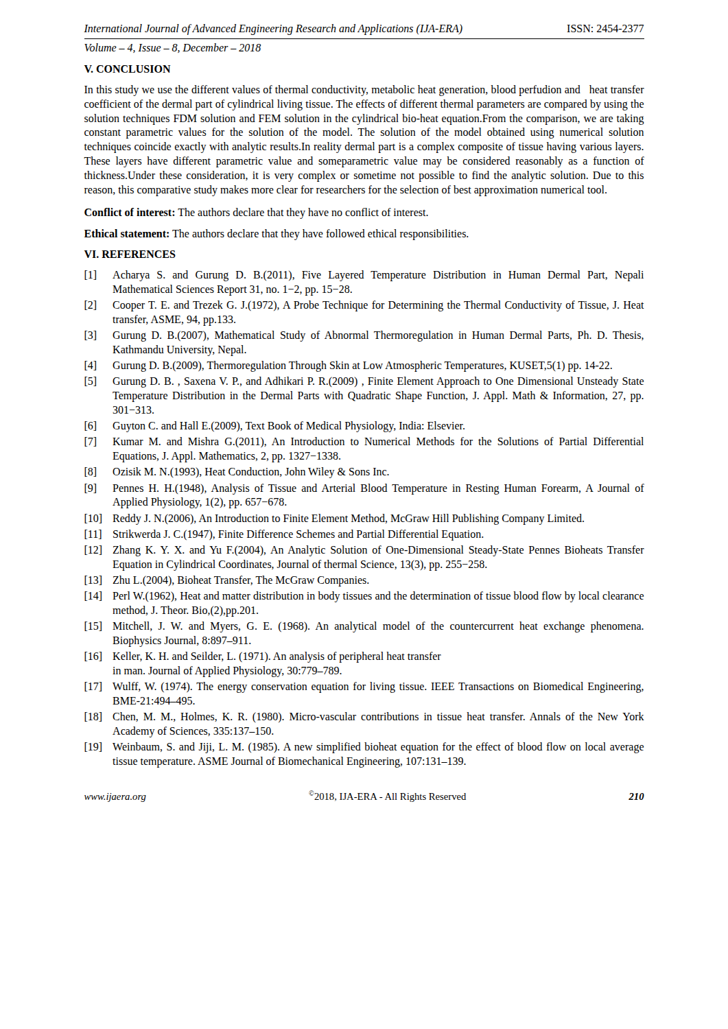International Journal of Advanced Engineering Research and Applications (IJA-ERA) ISSN: 2454-2377
Volume – 4, Issue – 8, December – 2018
V. Conclusion
In this study we use the different values of thermal conductivity, metabolic heat generation, blood perfudion and heat transfer coefficient of the dermal part of cylindrical living tissue. The effects of different thermal parameters are compared by using the solution techniques FDM solution and FEM solution in the cylindrical bio-heat equation.From the comparison, we are taking constant parametric values for the solution of the model. The solution of the model obtained using numerical solution techniques coincide exactly with analytic results.In reality dermal part is a complex composite of tissue having various layers. These layers have different parametric value and someparametric value may be considered reasonably as a function of thickness.Under these consideration, it is very complex or sometime not possible to find the analytic solution. Due to this reason, this comparative study makes more clear for researchers for the selection of best approximation numerical tool.
Conflict of interest: The authors declare that they have no conflict of interest.
Ethical statement: The authors declare that they have followed ethical responsibilities.
VI. References
[1] Acharya S. and Gurung D. B.(2011), Five Layered Temperature Distribution in Human Dermal Part, Nepali Mathematical Sciences Report 31, no. 1−2, pp. 15−28.
[2] Cooper T. E. and Trezek G. J.(1972), A Probe Technique for Determining the Thermal Conductivity of Tissue, J. Heat transfer, ASME, 94, pp.133.
[3] Gurung D. B.(2007), Mathematical Study of Abnormal Thermoregulation in Human Dermal Parts, Ph. D. Thesis, Kathmandu University, Nepal.
[4] Gurung D. B.(2009), Thermoregulation Through Skin at Low Atmospheric Temperatures, KUSET,5(1) pp. 14-22.
[5] Gurung D. B. , Saxena V. P., and Adhikari P. R.(2009) , Finite Element Approach to One Dimensional Unsteady State Temperature Distribution in the Dermal Parts with Quadratic Shape Function, J. Appl. Math & Information, 27, pp. 301−313.
[6] Guyton C. and Hall E.(2009), Text Book of Medical Physiology, India: Elsevier.
[7] Kumar M. and Mishra G.(2011), An Introduction to Numerical Methods for the Solutions of Partial Differential Equations, J. Appl. Mathematics, 2, pp. 1327−1338.
[8] Ozisik M. N.(1993), Heat Conduction, John Wiley & Sons Inc.
[9] Pennes H. H.(1948), Analysis of Tissue and Arterial Blood Temperature in Resting Human Forearm, A Journal of Applied Physiology, 1(2), pp. 657−678.
[10] Reddy J. N.(2006), An Introduction to Finite Element Method, McGraw Hill Publishing Company Limited.
[11] Strikwerda J. C.(1947), Finite Difference Schemes and Partial Differential Equation.
[12] Zhang K. Y. X. and Yu F.(2004), An Analytic Solution of One-Dimensional Steady-State Pennes Bioheats Transfer Equation in Cylindrical Coordinates, Journal of thermal Science, 13(3), pp. 255−258.
[13] Zhu L.(2004), Bioheat Transfer, The McGraw Companies.
[14] Perl W.(1962), Heat and matter distribution in body tissues and the determination of tissue blood flow by local clearance method, J. Theor. Bio,(2),pp.201.
[15] Mitchell, J. W. and Myers, G. E. (1968). An analytical model of the countercurrent heat exchange phenomena. Biophysics Journal, 8:897–911.
[16] Keller, K. H. and Seilder, L. (1971). An analysis of peripheral heat transfer
in man. Journal of Applied Physiology, 30:779–789.
[17] Wulff, W. (1974). The energy conservation equation for living tissue. IEEE Transactions on Biomedical Engineering, BME-21:494–495.
[18] Chen, M. M., Holmes, K. R. (1980). Micro-vascular contributions in tissue heat transfer. Annals of the New York Academy of Sciences, 335:137–150.
[19] Weinbaum, S. and Jiji, L. M. (1985). A new simplified bioheat equation for the effect of blood flow on local average tissue temperature. ASME Journal of Biomechanical Engineering, 107:131–139.
www.ijaera.org ©2018, IJA-ERA - All Rights Reserved 210